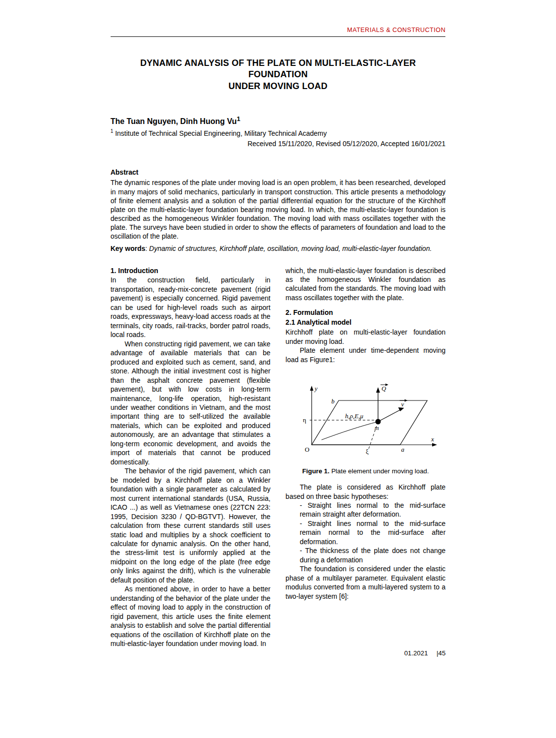MATERIALS & CONSTRUCTION
DYNAMIC ANALYSIS OF THE PLATE ON MULTI-ELASTIC-LAYER FOUNDATION
UNDER MOVING LOAD
The Tuan Nguyen, Dinh Huong Vu1
1 Institute of Technical Special Engineering, Military Technical Academy
Received 15/11/2020, Revised 05/12/2020, Accepted 16/01/2021
Abstract
The dynamic respones of the plate under moving load is an open problem, it has been researched, developed in many majors of solid mechanics, particularly in transport construction. This article presents a methodology of finite element analysis and a solution of the partial differential equation for the structure of the Kirchhoff plate on the multi-elastic-layer foundation bearing moving load. In which, the multi-elastic-layer foundation is described as the homogeneous Winkler foundation. The moving load with mass oscillates together with the plate. The surveys have been studied in order to show the effects of parameters of foundation and load to the oscillation of the plate.
Key words: Dynamic of structures, Kirchhoff plate, oscillation, moving load, multi-elastic-layer foundation.
1. Introduction
In the construction field, particularly in transportation, ready-mix-concrete pavement (rigid pavement) is especially concerned. Rigid pavement can be used for high-level roads such as airport roads, expressways, heavy-load access roads at the terminals, city roads, rail-tracks, border patrol roads, local roads.
When constructing rigid pavement, we can take advantage of available materials that can be produced and exploited such as cement, sand, and stone. Although the initial investment cost is higher than the asphalt concrete pavement (flexible pavement), but with low costs in long-term maintenance, long-life operation, high-resistant under weather conditions in Vietnam, and the most important thing are to self-utilized the available materials, which can be exploited and produced autonomously, are an advantage that stimulates a long-term economic development, and avoids the import of materials that cannot be produced domestically.
The behavior of the rigid pavement, which can be modeled by a Kirchhoff plate on a Winkler foundation with a single parameter as calculated by most current international standards (USA, Russia, ICAO ...) as well as Vietnamese ones (22TCN 223: 1995, Decision 3230 / QD-BGTVT). However, the calculation from these current standards still uses static load and multiplies by a shock coefficient to calculate for dynamic analysis. On the other hand, the stress-limit test is uniformly applied at the midpoint on the long edge of the plate (free edge only links against the drift), which is the vulnerable default position of the plate.
As mentioned above, in order to have a better understanding of the behavior of the plate under the effect of moving load to apply in the construction of rigid pavement, this article uses the finite element analysis to establish and solve the partial differential equations of the oscillation of Kirchhoff plate on the multi-elastic-layer foundation under moving load. In
which, the multi-elastic-layer foundation is described as the homogeneous Winkler foundation as calculated from the standards. The moving load with mass oscillates together with the plate.
2. Formulation
2.1 Analytical model
Kirchhoff plate on multi-elastic-layer foundation under moving load.
Plate element under time-dependent moving load as Figure1:
y x O b a η ξ m Q v h,ρ,E,μ
Figure 1. Plate element under moving load.
The plate is considered as Kirchhoff plate based on three basic hypotheses:
Straight lines normal to the mid-surface remain straight after deformation.
Straight lines normal to the mid-surface remain normal to the mid-surface after deformation.
The thickness of the plate does not change during a deformation
The foundation is considered under the elastic phase of a multilayer parameter. Equivalent elastic modulus converted from a multi-layered system to a two-layer system [6]:
01.2021 |45